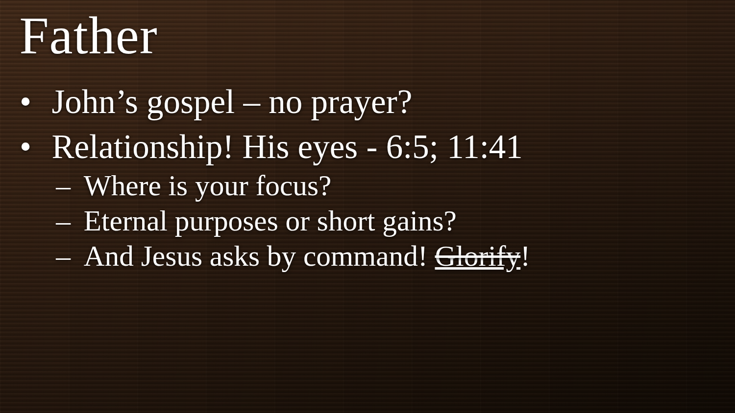Father
John’s gospel – no prayer?
Relationship! His eyes - 6:5; 11:41
Where is your focus?
Eternal purposes or short gains?
And Jesus asks by command! Glorify!